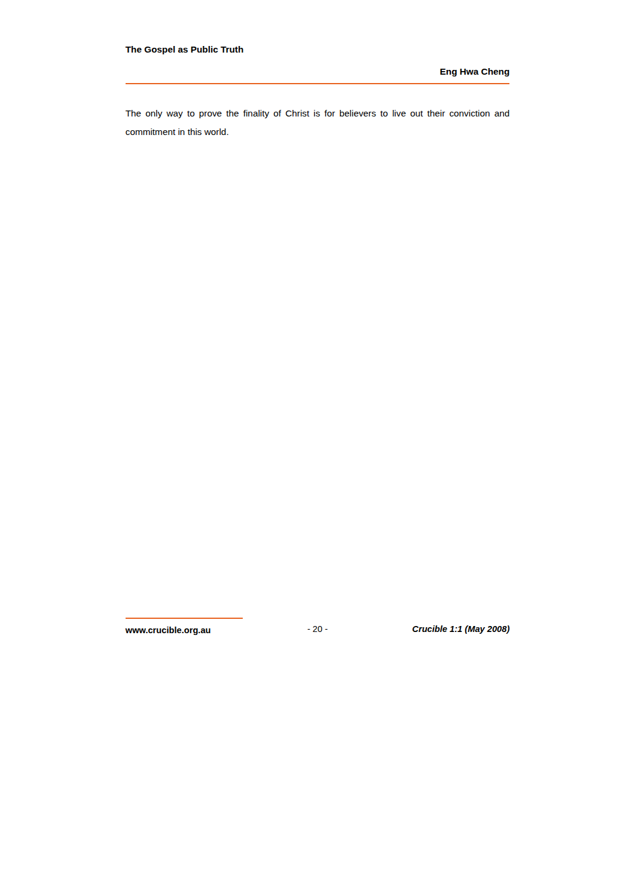The Gospel as Public Truth
Eng Hwa Cheng
The only way to prove the finality of Christ is for believers to live out their conviction and commitment in this world.
www.crucible.org.au
- 20 -
Crucible 1:1 (May 2008)